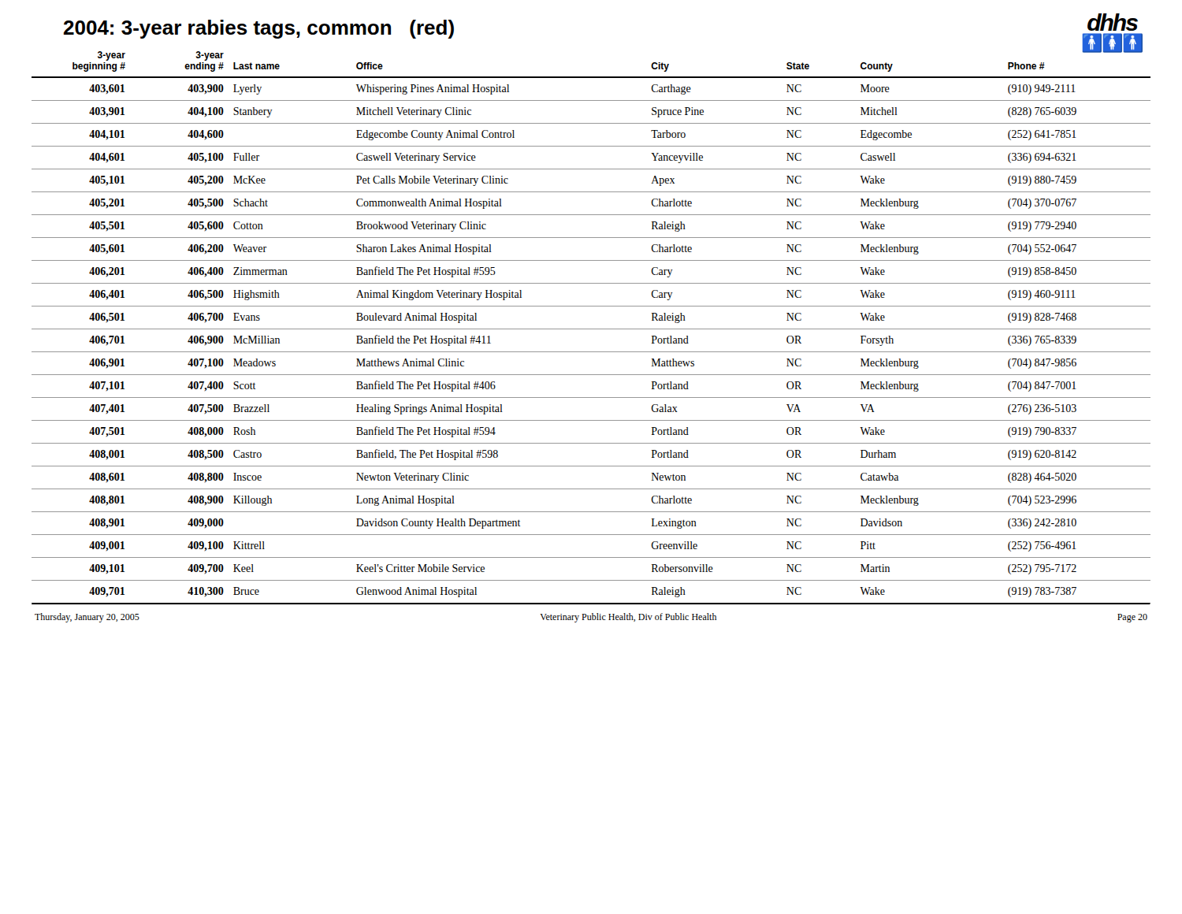dhhs
🚹🚺🚹
2004: 3-year rabies tags, common (red)
| 3-year beginning # | 3-year ending # | Last name | Office | City | State | County | Phone # |
| --- | --- | --- | --- | --- | --- | --- | --- |
| 403,601 | 403,900 | Lyerly | Whispering Pines Animal Hospital | Carthage | NC | Moore | (910) 949-2111 |
| 403,901 | 404,100 | Stanbery | Mitchell Veterinary Clinic | Spruce Pine | NC | Mitchell | (828) 765-6039 |
| 404,101 | 404,600 | | Edgecombe County Animal Control | Tarboro | NC | Edgecombe | (252) 641-7851 |
| 404,601 | 405,100 | Fuller | Caswell Veterinary Service | Yanceyville | NC | Caswell | (336) 694-6321 |
| 405,101 | 405,200 | McKee | Pet Calls Mobile Veterinary Clinic | Apex | NC | Wake | (919) 880-7459 |
| 405,201 | 405,500 | Schacht | Commonwealth Animal Hospital | Charlotte | NC | Mecklenburg | (704) 370-0767 |
| 405,501 | 405,600 | Cotton | Brookwood Veterinary Clinic | Raleigh | NC | Wake | (919) 779-2940 |
| 405,601 | 406,200 | Weaver | Sharon Lakes Animal Hospital | Charlotte | NC | Mecklenburg | (704) 552-0647 |
| 406,201 | 406,400 | Zimmerman | Banfield The Pet Hospital #595 | Cary | NC | Wake | (919) 858-8450 |
| 406,401 | 406,500 | Highsmith | Animal Kingdom Veterinary Hospital | Cary | NC | Wake | (919) 460-9111 |
| 406,501 | 406,700 | Evans | Boulevard Animal Hospital | Raleigh | NC | Wake | (919) 828-7468 |
| 406,701 | 406,900 | McMillian | Banfield the Pet Hospital #411 | Portland | OR | Forsyth | (336) 765-8339 |
| 406,901 | 407,100 | Meadows | Matthews Animal Clinic | Matthews | NC | Mecklenburg | (704) 847-9856 |
| 407,101 | 407,400 | Scott | Banfield The Pet Hospital #406 | Portland | OR | Mecklenburg | (704) 847-7001 |
| 407,401 | 407,500 | Brazzell | Healing Springs Animal Hospital | Galax | VA | VA | (276) 236-5103 |
| 407,501 | 408,000 | Rosh | Banfield The Pet Hospital #594 | Portland | OR | Wake | (919) 790-8337 |
| 408,001 | 408,500 | Castro | Banfield, The Pet Hospital #598 | Portland | OR | Durham | (919) 620-8142 |
| 408,601 | 408,800 | Inscoe | Newton Veterinary Clinic | Newton | NC | Catawba | (828) 464-5020 |
| 408,801 | 408,900 | Killough | Long Animal Hospital | Charlotte | NC | Mecklenburg | (704) 523-2996 |
| 408,901 | 409,000 | | Davidson County Health Department | Lexington | NC | Davidson | (336) 242-2810 |
| 409,001 | 409,100 | Kittrell | | Greenville | NC | Pitt | (252) 756-4961 |
| 409,101 | 409,700 | Keel | Keel's Critter Mobile Service | Robersonville | NC | Martin | (252) 795-7172 |
| 409,701 | 410,300 | Bruce | Glenwood Animal Hospital | Raleigh | NC | Wake | (919) 783-7387 |
Thursday, January 20, 2005
Veterinary Public Health, Div of Public Health
Page 20